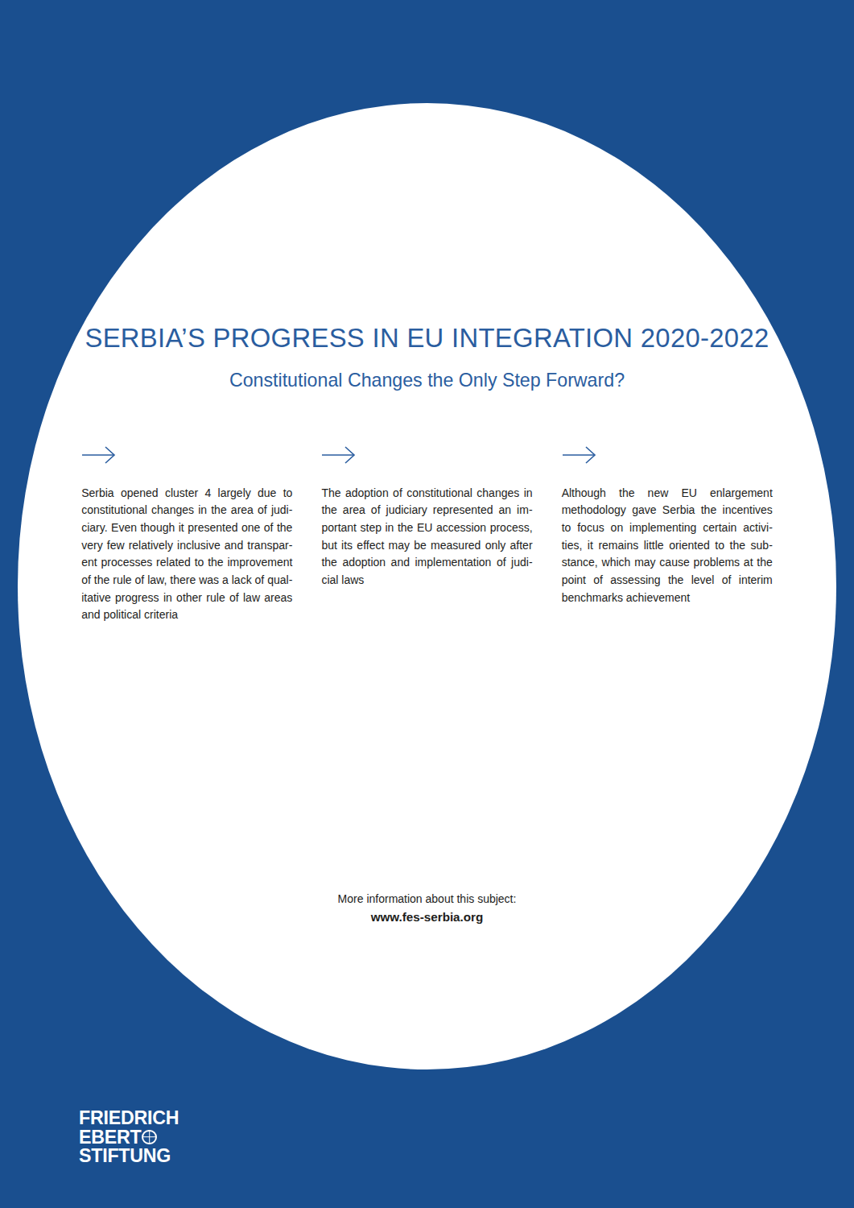SERBIA’S PROGRESS IN EU INTEGRATION 2020-2022
Constitutional Changes the Only Step Forward?
Serbia opened cluster 4 largely due to constitutional changes in the area of judiciary. Even though it presented one of the very few relatively inclusive and transparent processes related to the improvement of the rule of law, there was a lack of qualitative progress in other rule of law areas and political criteria
The adoption of constitutional changes in the area of judiciary represented an important step in the EU accession process, but its effect may be measured only after the adoption and implementation of judicial laws
Although the new EU enlargement methodology gave Serbia the incentives to focus on implementing certain activities, it remains little oriented to the substance, which may cause problems at the point of assessing the level of interim benchmarks achievement
More information about this subject:
www.fes-serbia.org
FRIEDRICH EBERT STIFTUNG